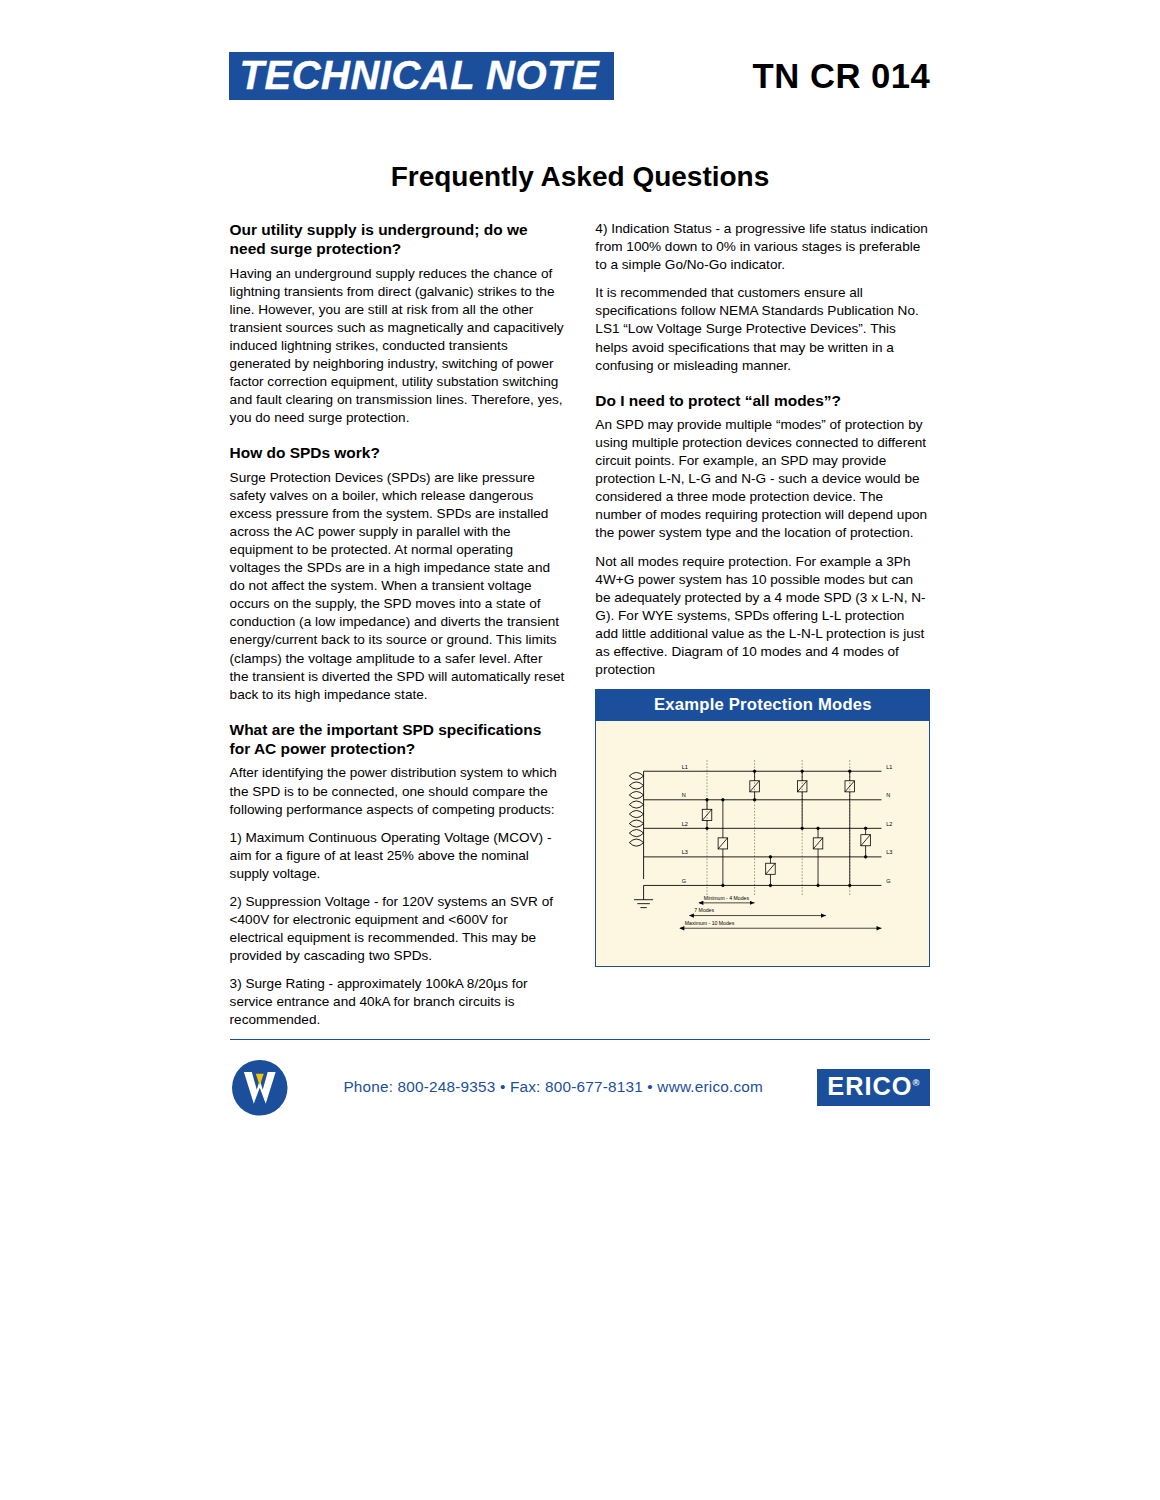TECHNICAL NOTE
TN CR 014
Frequently Asked Questions
Our utility supply is underground; do we need surge protection?
Having an underground supply reduces the chance of lightning transients from direct (galvanic) strikes to the line. However, you are still at risk from all the other transient sources such as magnetically and capacitively induced lightning strikes, conducted transients generated by neighboring industry, switching of power factor correction equipment, utility substation switching and fault clearing on transmission lines. Therefore, yes, you do need surge protection.
How do SPDs work?
Surge Protection Devices (SPDs) are like pressure safety valves on a boiler, which release dangerous excess pressure from the system. SPDs are installed across the AC power supply in parallel with the equipment to be protected. At normal operating voltages the SPDs are in a high impedance state and do not affect the system. When a transient voltage occurs on the supply, the SPD moves into a state of conduction (a low impedance) and diverts the transient energy/current back to its source or ground. This limits (clamps) the voltage amplitude to a safer level. After the transient is diverted the SPD will automatically reset back to its high impedance state.
What are the important SPD specifications for AC power protection?
After identifying the power distribution system to which the SPD is to be connected, one should compare the following performance aspects of competing products:
1) Maximum Continuous Operating Voltage (MCOV) - aim for a figure of at least 25% above the nominal supply voltage.
2) Suppression Voltage - for 120V systems an SVR of <400V for electronic equipment and <600V for electrical equipment is recommended. This may be provided by cascading two SPDs.
3) Surge Rating - approximately 100kA 8/20µs for service entrance and 40kA for branch circuits is recommended.
4) Indication Status - a progressive life status indication from 100% down to 0% in various stages is preferable to a simple Go/No-Go indicator.
It is recommended that customers ensure all specifications follow NEMA Standards Publication No. LS1 “Low Voltage Surge Protective Devices”. This helps avoid specifications that may be written in a confusing or misleading manner.
Do I need to protect “all modes”?
An SPD may provide multiple “modes” of protection by using multiple protection devices connected to different circuit points. For example, an SPD may provide protection L-N, L-G and N-G - such a device would be considered a three mode protection device. The number of modes requiring protection will depend upon the power system type and the location of protection.
Not all modes require protection. For example a 3Ph 4W+G power system has 10 possible modes but can be adequately protected by a 4 mode SPD (3 x L-N, N-G). For WYE systems, SPDs offering L-L protection add little additional value as the L-N-L protection is just as effective. Diagram of 10 modes and 4 modes of protection
Example Protection Modes
L1 N L2 L3 G L1 N L2 L3 G Minimum - 4 Modes 7 Modes Maximum - 10 Modes
Phone: 800-248-9353 • Fax: 800-677-8131 • www.erico.com
ERICO®